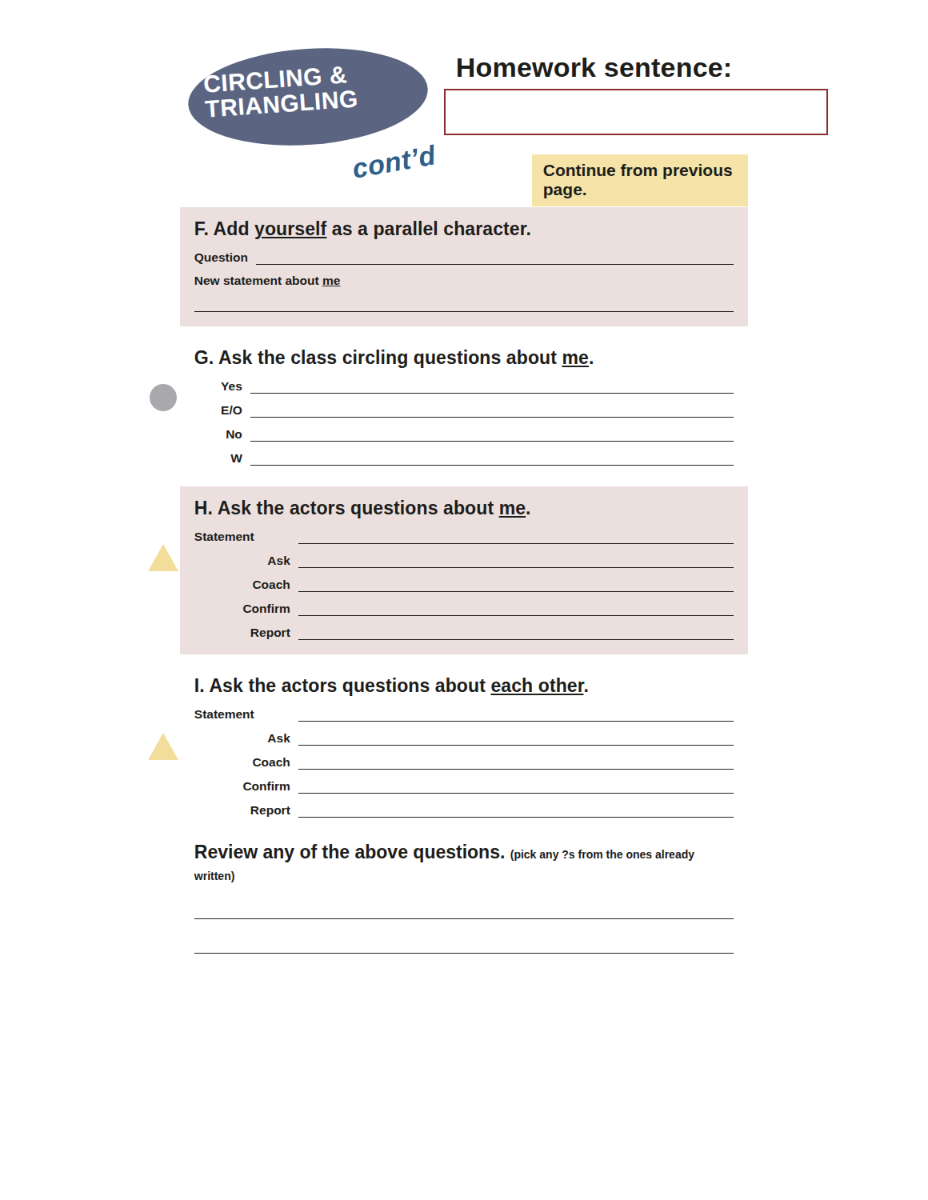Circling &
Triangling
cont’d
Homework sentence:
Continue from previous page.
F. Add yourself as a parallel character.
Question
New statement about me
G. Ask the class circling questions about me.
Yes
E/O
No
W
H. Ask the actors questions about me.
Statement
Ask
Coach
Confirm
Report
I. Ask the actors questions about each other.
Statement
Ask
Coach
Confirm
Report
Review any of the above questions. (pick any ?s from the ones already written)